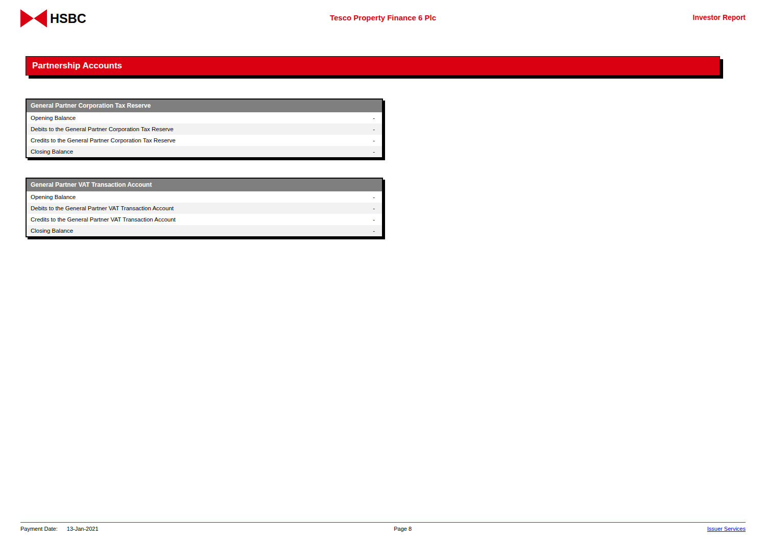HSBC
Tesco Property Finance 6 Plc
Investor Report
Partnership Accounts
| General Partner Corporation Tax Reserve |
| --- |
| Opening Balance | - |
| Debits to the General Partner Corporation Tax Reserve | - |
| Credits to the General Partner Corporation Tax Reserve | - |
| Closing Balance | - |
| General Partner VAT Transaction Account |
| --- |
| Opening Balance | - |
| Debits to the General Partner VAT Transaction Account | - |
| Credits to the General Partner VAT Transaction Account | - |
| Closing Balance | - |
Payment Date: 13-Jan-2021
Page 8
Issuer Services